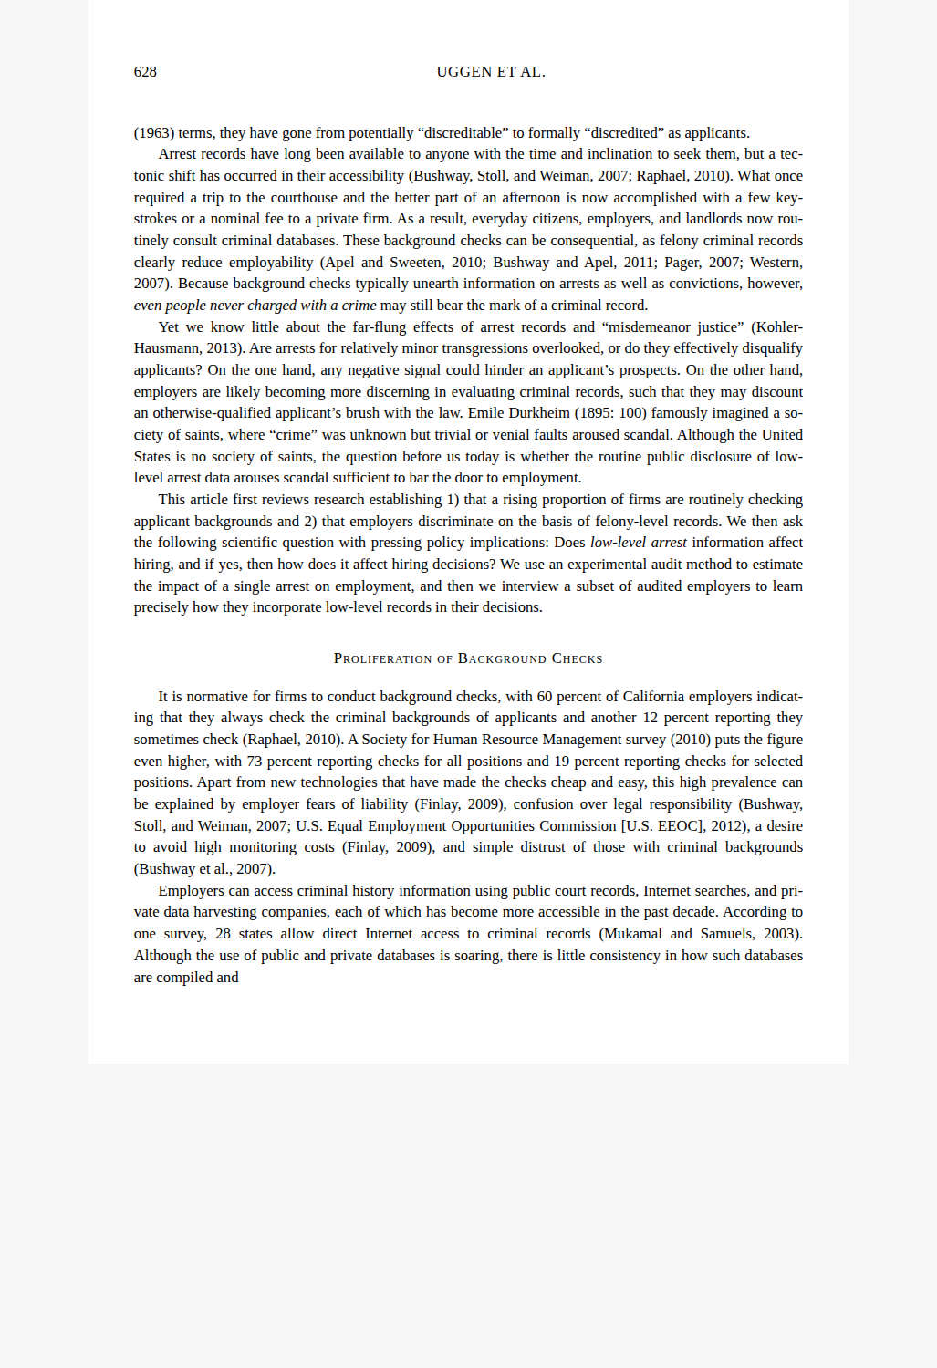628 UGGEN ET AL.
(1963) terms, they have gone from potentially “discreditable” to formally “discredited” as applicants.
Arrest records have long been available to anyone with the time and inclination to seek them, but a tectonic shift has occurred in their accessibility (Bushway, Stoll, and Weiman, 2007; Raphael, 2010). What once required a trip to the courthouse and the better part of an afternoon is now accomplished with a few keystrokes or a nominal fee to a private firm. As a result, everyday citizens, employers, and landlords now routinely consult criminal databases. These background checks can be consequential, as felony criminal records clearly reduce employability (Apel and Sweeten, 2010; Bushway and Apel, 2011; Pager, 2007; Western, 2007). Because background checks typically unearth information on arrests as well as convictions, however, even people never charged with a crime may still bear the mark of a criminal record.
Yet we know little about the far-flung effects of arrest records and “misdemeanor justice” (Kohler-Hausmann, 2013). Are arrests for relatively minor transgressions overlooked, or do they effectively disqualify applicants? On the one hand, any negative signal could hinder an applicant’s prospects. On the other hand, employers are likely becoming more discerning in evaluating criminal records, such that they may discount an otherwise-qualified applicant’s brush with the law. Emile Durkheim (1895: 100) famously imagined a society of saints, where “crime” was unknown but trivial or venial faults aroused scandal. Although the United States is no society of saints, the question before us today is whether the routine public disclosure of low-level arrest data arouses scandal sufficient to bar the door to employment.
This article first reviews research establishing 1) that a rising proportion of firms are routinely checking applicant backgrounds and 2) that employers discriminate on the basis of felony-level records. We then ask the following scientific question with pressing policy implications: Does low-level arrest information affect hiring, and if yes, then how does it affect hiring decisions? We use an experimental audit method to estimate the impact of a single arrest on employment, and then we interview a subset of audited employers to learn precisely how they incorporate low-level records in their decisions.
Proliferation of Background Checks
It is normative for firms to conduct background checks, with 60 percent of California employers indicating that they always check the criminal backgrounds of applicants and another 12 percent reporting they sometimes check (Raphael, 2010). A Society for Human Resource Management survey (2010) puts the figure even higher, with 73 percent reporting checks for all positions and 19 percent reporting checks for selected positions. Apart from new technologies that have made the checks cheap and easy, this high prevalence can be explained by employer fears of liability (Finlay, 2009), confusion over legal responsibility (Bushway, Stoll, and Weiman, 2007; U.S. Equal Employment Opportunities Commission [U.S. EEOC], 2012), a desire to avoid high monitoring costs (Finlay, 2009), and simple distrust of those with criminal backgrounds (Bushway et al., 2007).
Employers can access criminal history information using public court records, Internet searches, and private data harvesting companies, each of which has become more accessible in the past decade. According to one survey, 28 states allow direct Internet access to criminal records (Mukamal and Samuels, 2003). Although the use of public and private databases is soaring, there is little consistency in how such databases are compiled and